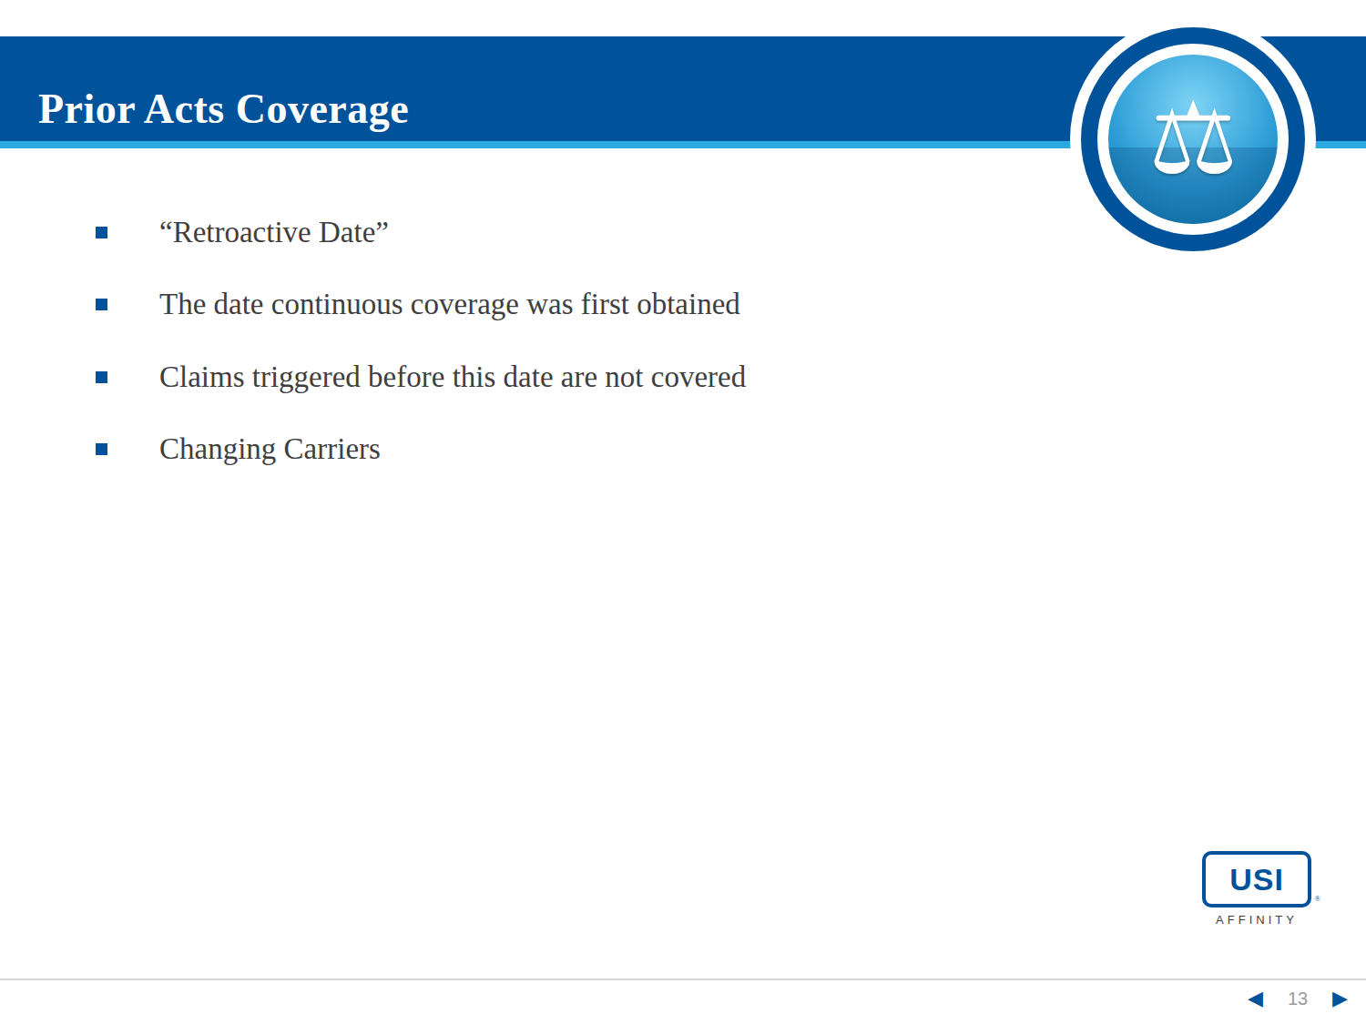Prior Acts Coverage
⚖
“Retroactive Date”
The date continuous coverage was first obtained
Claims triggered before this date are not covered
Changing Carriers
USI
®
AFFINITY
◀ 13 ▶